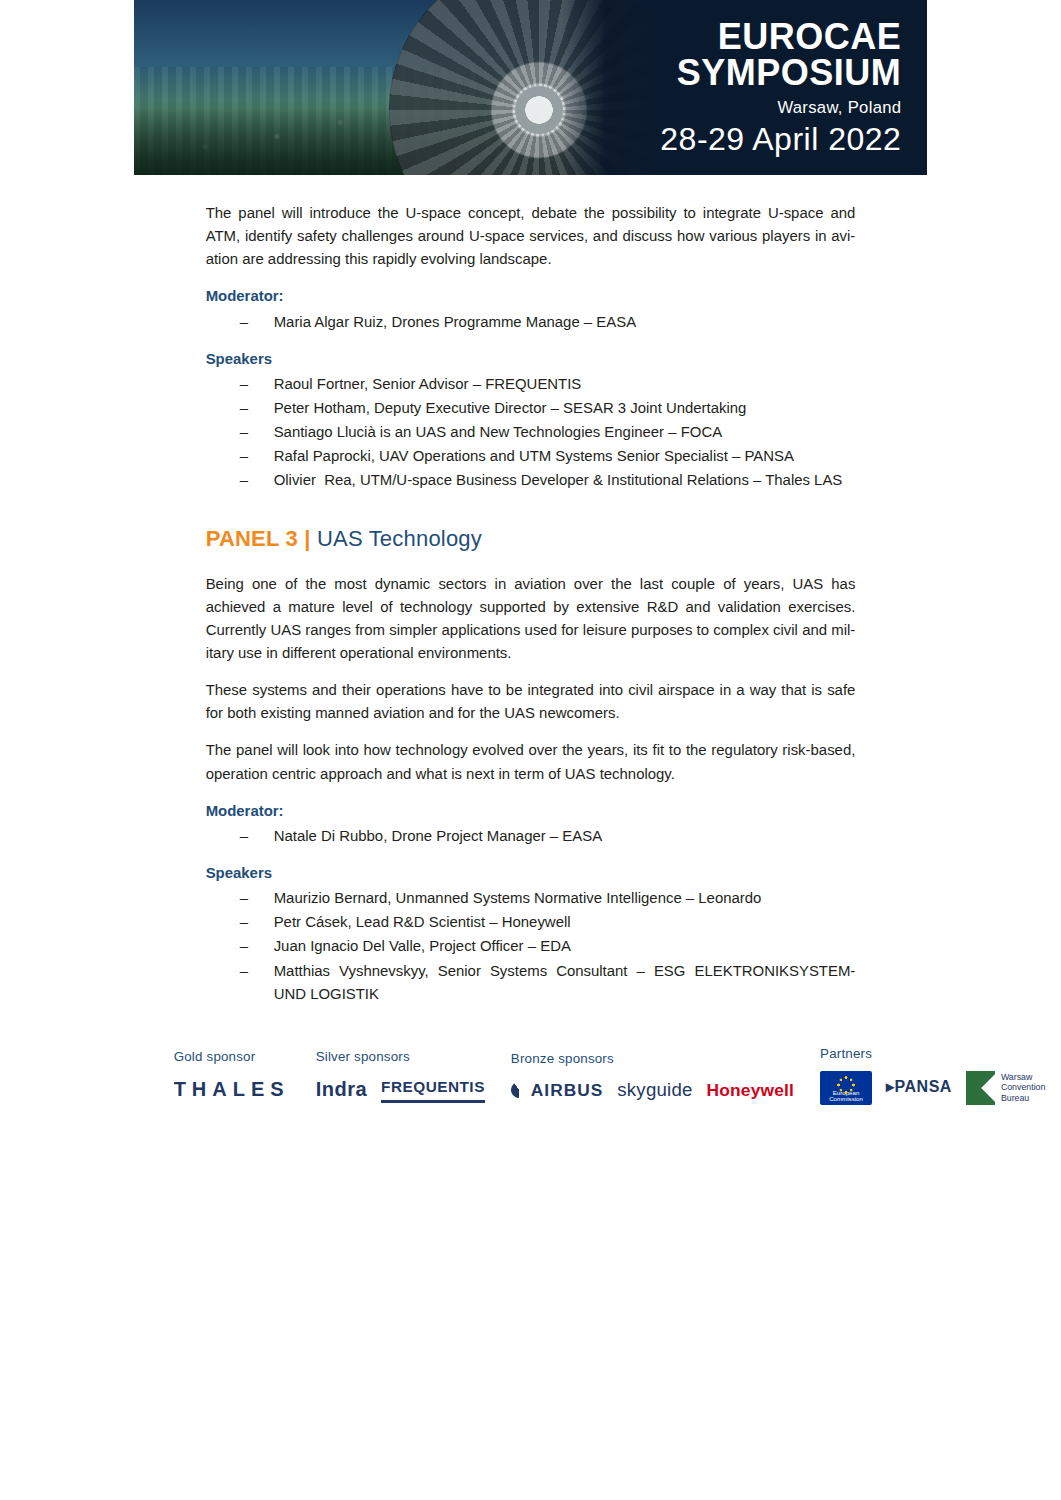EUROCAE
SYMPOSIUM
Warsaw, Poland
28-29 April 2022
The panel will introduce the U-space concept, debate the possibility to integrate U-space and ATM, identify safety challenges around U-space services, and discuss how various players in aviation are addressing this rapidly evolving landscape.
Moderator:
Maria Algar Ruiz, Drones Programme Manage – EASA
Speakers
Raoul Fortner, Senior Advisor – FREQUENTIS
Peter Hotham, Deputy Executive Director – SESAR 3 Joint Undertaking
Santiago Llucià is an UAS and New Technologies Engineer – FOCA
Rafal Paprocki, UAV Operations and UTM Systems Senior Specialist – PANSA
Olivier Rea, UTM/U-space Business Developer & Institutional Relations – Thales LAS
PANEL 3 | UAS Technology
Being one of the most dynamic sectors in aviation over the last couple of years, UAS has achieved a mature level of technology supported by extensive R&D and validation exercises. Currently UAS ranges from simpler applications used for leisure purposes to complex civil and military use in different operational environments.
These systems and their operations have to be integrated into civil airspace in a way that is safe for both existing manned aviation and for the UAS newcomers.
The panel will look into how technology evolved over the years, its fit to the regulatory risk-based, operation centric approach and what is next in term of UAS technology.
Moderator:
Natale Di Rubbo, Drone Project Manager – EASA
Speakers
Maurizio Bernard, Unmanned Systems Normative Intelligence – Leonardo
Petr Cásek, Lead R&D Scientist – Honeywell
Juan Ignacio Del Valle, Project Officer – EDA
Matthias Vyshnevskyy, Senior Systems Consultant – ESG ELEKTRONIKSYSTEM- UND LOGISTIK
Gold sponsor
THALES
Silver sponsors
Indra FREQUENTIS
Bronze sponsors
AIRBUS skyguide Honeywell
Partners
European
Commission ▸PANSA Warsaw
Convention
Bureau